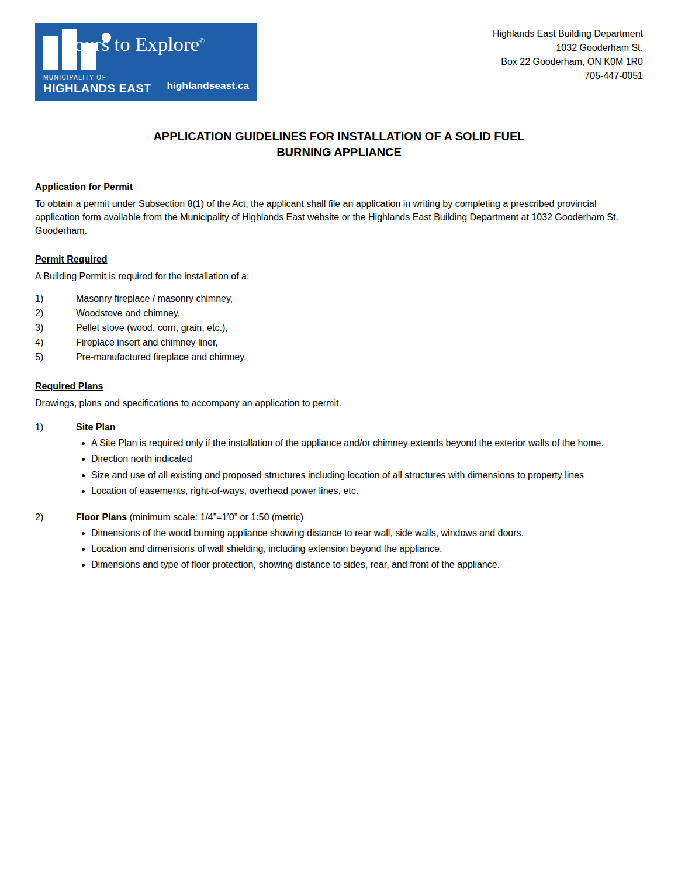Yours to Explore©
Municipality of
Highlands East
highlandseast.ca
Highlands East Building Department
1032 Gooderham St.
Box 22 Gooderham, ON K0M 1R0
705-447-0051
APPLICATION GUIDELINES FOR INSTALLATION OF A SOLID FUEL
BURNING APPLIANCE
Application for Permit
To obtain a permit under Subsection 8(1) of the Act, the applicant shall file an application in writing by completing a prescribed provincial application form available from the Municipality of Highlands East website or the Highlands East Building Department at 1032 Gooderham St. Gooderham.
Permit Required
A Building Permit is required for the installation of a:
1) Masonry fireplace / masonry chimney,
2) Woodstove and chimney,
3) Pellet stove (wood, corn, grain, etc.),
4) Fireplace insert and chimney liner,
5) Pre-manufactured fireplace and chimney.
Required Plans
Drawings, plans and specifications to accompany an application to permit.
1)
Site Plan
A Site Plan is required only if the installation of the appliance and/or chimney extends beyond the exterior walls of the home.
Direction north indicated
Size and use of all existing and proposed structures including location of all structures with dimensions to property lines
Location of easements, right-of-ways, overhead power lines, etc.
2)
Floor Plans (minimum scale: 1/4”=1’0” or 1:50 (metric)
Dimensions of the wood burning appliance showing distance to rear wall, side walls, windows and doors.
Location and dimensions of wall shielding, including extension beyond the appliance.
Dimensions and type of floor protection, showing distance to sides, rear, and front of the appliance.